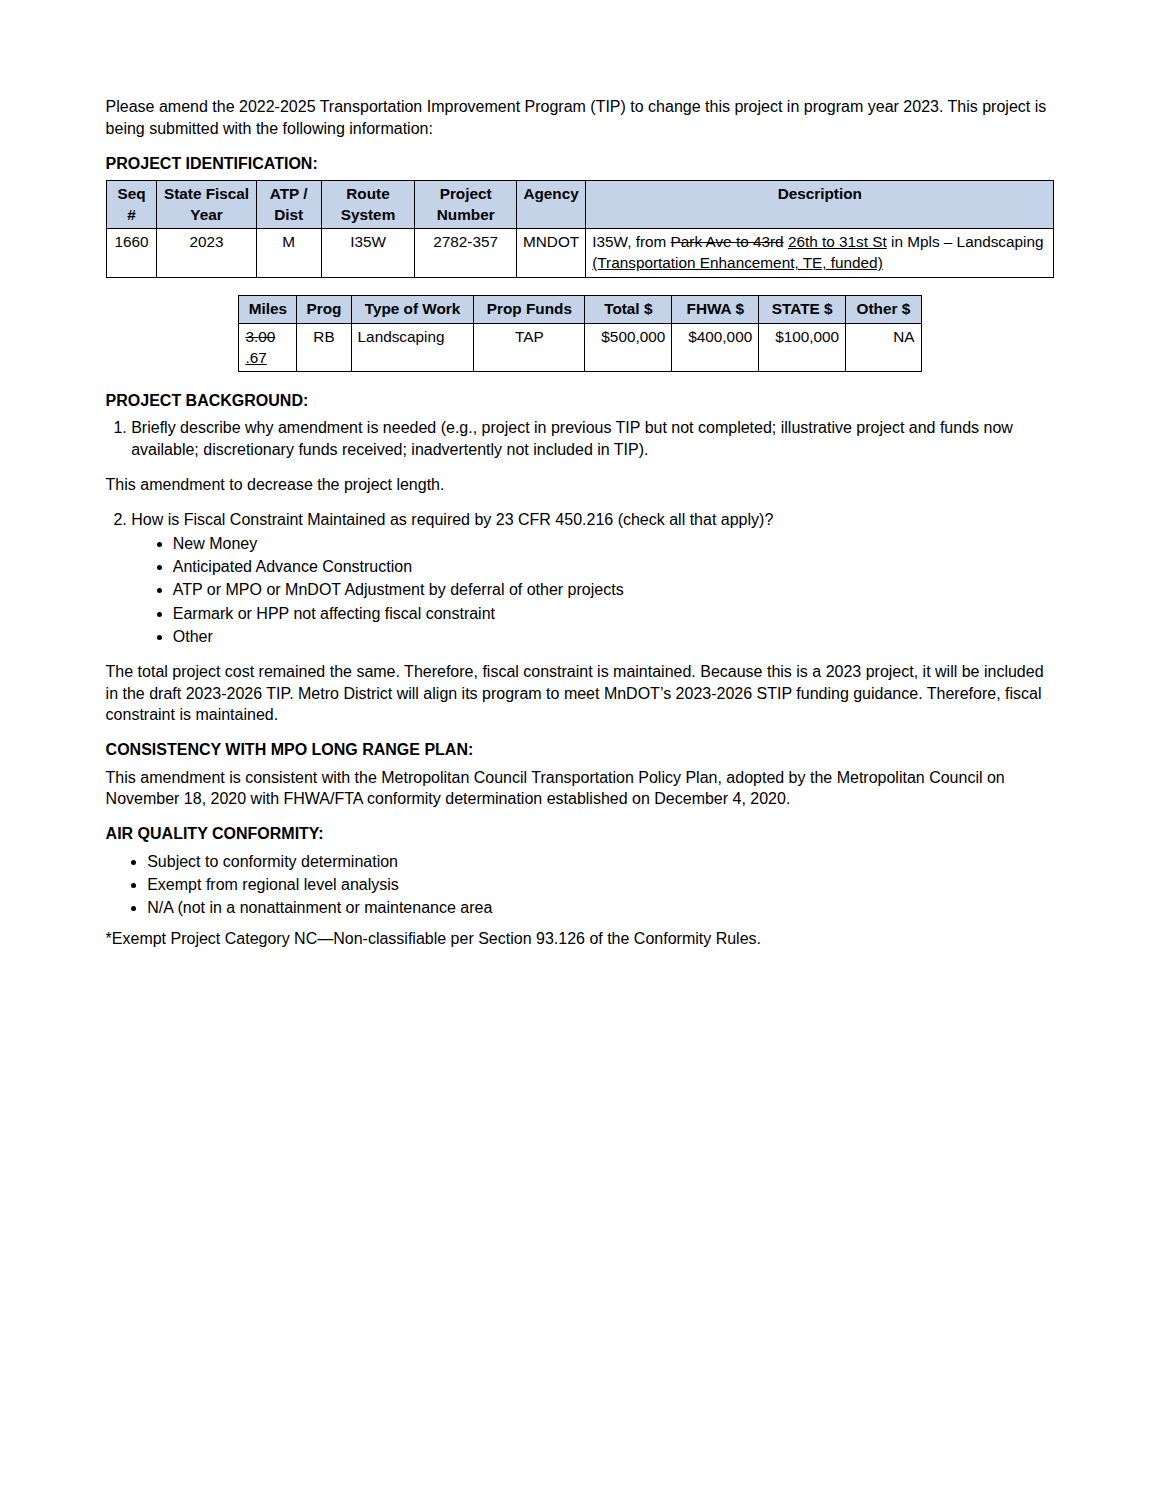Please amend the 2022-2025 Transportation Improvement Program (TIP) to change this project in program year 2023. This project is being submitted with the following information:
PROJECT IDENTIFICATION:
| Seq # | State Fiscal Year | ATP / Dist | Route System | Project Number | Agency | Description |
| --- | --- | --- | --- | --- | --- | --- |
| 1660 | 2023 | M | I35W | 2782-357 | MNDOT | I35W, from Park Ave to 43rd 26th to 31st St in Mpls – Landscaping (Transportation Enhancement, TE, funded) |
| Miles | Prog | Type of Work | Prop Funds | Total $ | FHWA $ | STATE $ | Other $ |
| --- | --- | --- | --- | --- | --- | --- | --- |
| 3.00 .67 | RB | Landscaping | TAP | $500,000 | $400,000 | $100,000 | NA |
PROJECT BACKGROUND:
Briefly describe why amendment is needed (e.g., project in previous TIP but not completed; illustrative project and funds now available; discretionary funds received; inadvertently not included in TIP).
This amendment to decrease the project length.
How is Fiscal Constraint Maintained as required by 23 CFR 450.216 (check all that apply)?
New Money
Anticipated Advance Construction
ATP or MPO or MnDOT Adjustment by deferral of other projects
Earmark or HPP not affecting fiscal constraint
Other
The total project cost remained the same. Therefore, fiscal constraint is maintained. Because this is a 2023 project, it will be included in the draft 2023-2026 TIP. Metro District will align its program to meet MnDOT’s 2023-2026 STIP funding guidance. Therefore, fiscal constraint is maintained.
CONSISTENCY WITH MPO LONG RANGE PLAN:
This amendment is consistent with the Metropolitan Council Transportation Policy Plan, adopted by the Metropolitan Council on November 18, 2020 with FHWA/FTA conformity determination established on December 4, 2020.
AIR QUALITY CONFORMITY:
Subject to conformity determination
Exempt from regional level analysis
N/A (not in a nonattainment or maintenance area
*Exempt Project Category NC—Non-classifiable per Section 93.126 of the Conformity Rules.